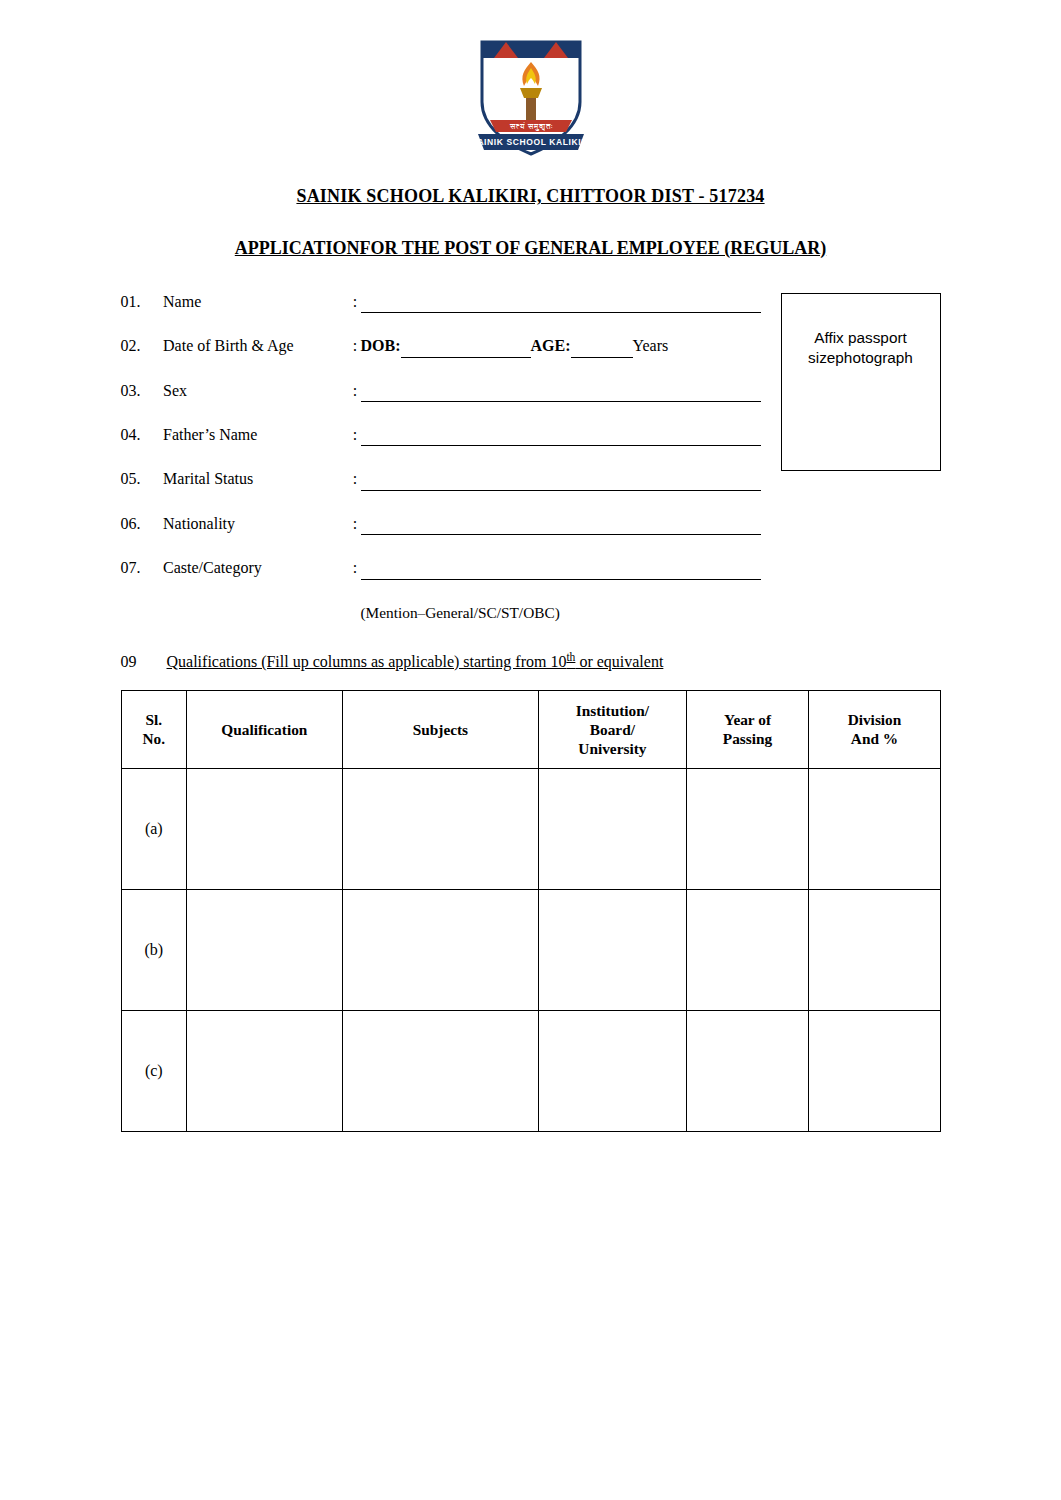Sainik School Kalikiri crest सत्यं समुद्यतः SAINIK SCHOOL KALIKIRI
SAINIK SCHOOL KALIKIRI, CHITTOOR DIST - 517234
APPLICATIONFOR THE POST OF GENERAL EMPLOYEE (REGULAR)
Affix passport sizephotograph
| 01. | Name | : | |
| 02. | Date of Birth & Age | : | DOB: AGE: Years |
| 03. | Sex | : | |
| 04. | Father’s Name | : | |
| 05. | Marital Status | : | |
| 06. | Nationality | : | |
| 07. | Caste/Category | : | |
| | | | (Mention–General/SC/ST/OBC) |
09 Qualifications (Fill up columns as applicable) starting from 10th or equivalent
| Sl. No. | Qualification | Subjects | Institution/ Board/ University | Year of Passing | Division And % |
| --- | --- | --- | --- | --- | --- |
| (a) | | | | | |
| (b) | | | | | |
| (c) | | | | | |